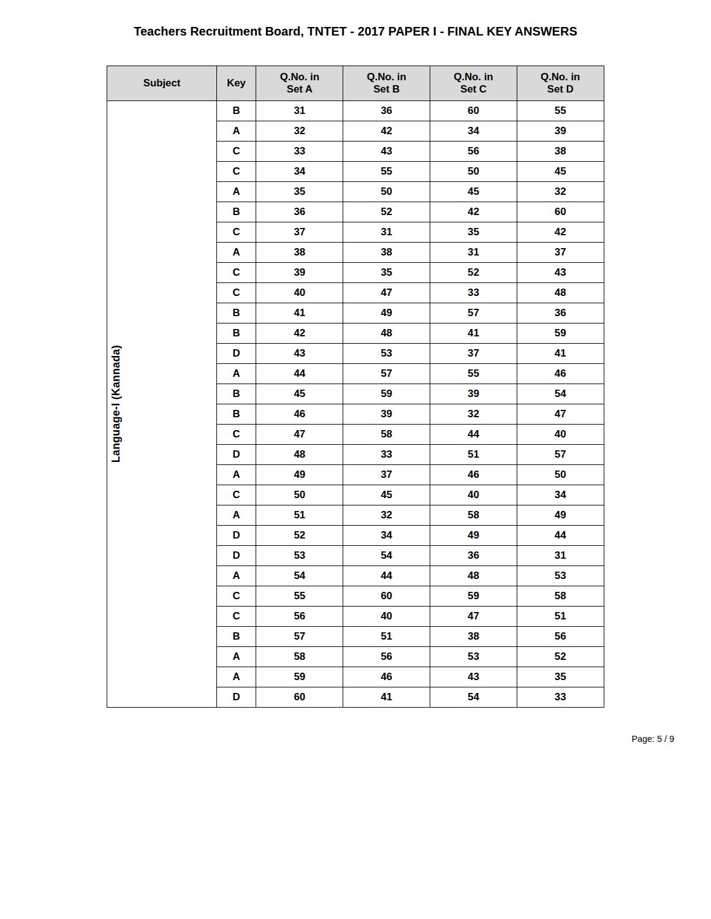Teachers Recruitment Board, TNTET - 2017 PAPER I - FINAL KEY ANSWERS
| Subject | Key | Q.No. in Set A | Q.No. in Set B | Q.No. in Set C | Q.No. in Set D |
| --- | --- | --- | --- | --- | --- |
| Language-I (Kannada) | B | 31 | 36 | 60 | 55 |
| A | 32 | 42 | 34 | 39 |
| C | 33 | 43 | 56 | 38 |
| C | 34 | 55 | 50 | 45 |
| A | 35 | 50 | 45 | 32 |
| B | 36 | 52 | 42 | 60 |
| C | 37 | 31 | 35 | 42 |
| A | 38 | 38 | 31 | 37 |
| C | 39 | 35 | 52 | 43 |
| C | 40 | 47 | 33 | 48 |
| B | 41 | 49 | 57 | 36 |
| B | 42 | 48 | 41 | 59 |
| D | 43 | 53 | 37 | 41 |
| A | 44 | 57 | 55 | 46 |
| B | 45 | 59 | 39 | 54 |
| B | 46 | 39 | 32 | 47 |
| C | 47 | 58 | 44 | 40 |
| D | 48 | 33 | 51 | 57 |
| A | 49 | 37 | 46 | 50 |
| C | 50 | 45 | 40 | 34 |
| A | 51 | 32 | 58 | 49 |
| D | 52 | 34 | 49 | 44 |
| D | 53 | 54 | 36 | 31 |
| A | 54 | 44 | 48 | 53 |
| C | 55 | 60 | 59 | 58 |
| C | 56 | 40 | 47 | 51 |
| B | 57 | 51 | 38 | 56 |
| A | 58 | 56 | 53 | 52 |
| A | 59 | 46 | 43 | 35 |
| D | 60 | 41 | 54 | 33 |
Page: 5 / 9